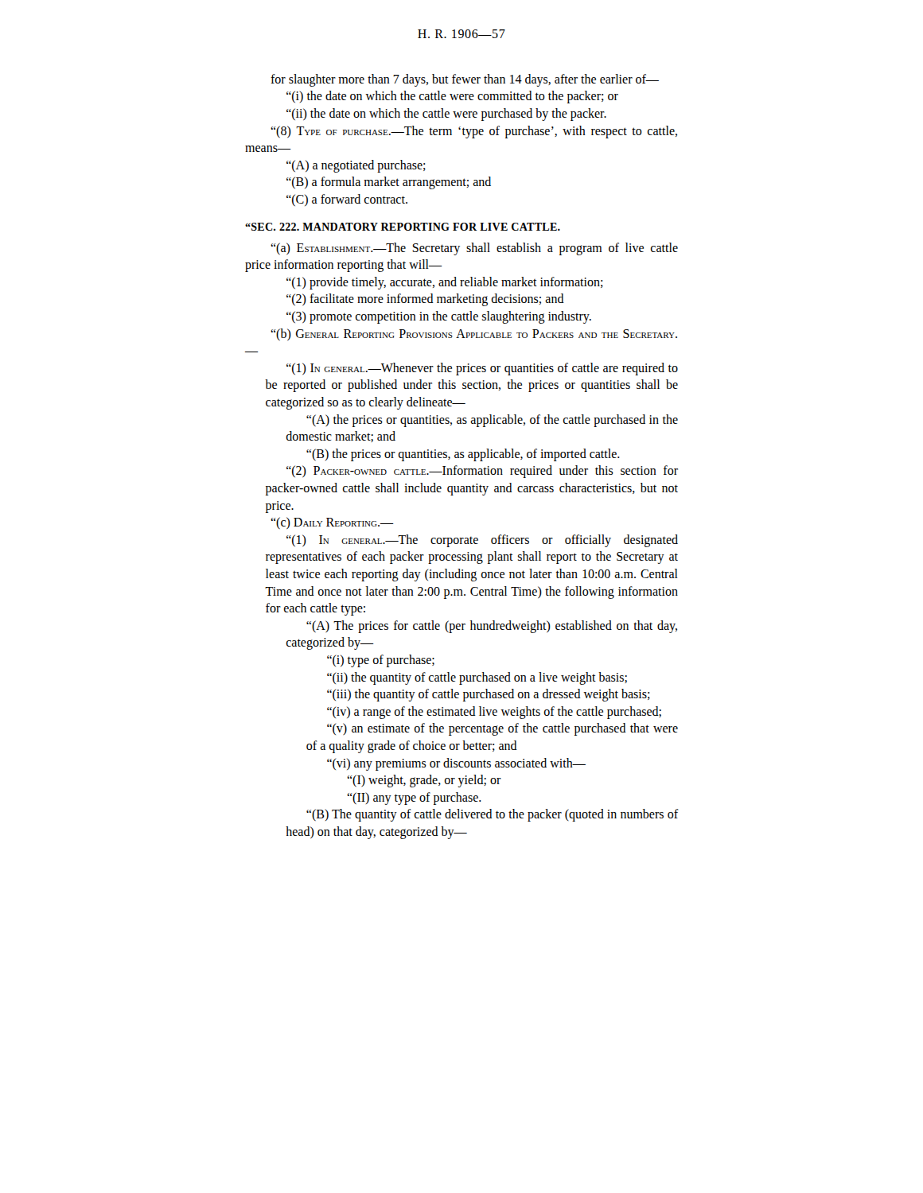H. R. 1906—57
for slaughter more than 7 days, but fewer than 14 days, after the earlier of—
“(i) the date on which the cattle were committed to the packer; or
“(ii) the date on which the cattle were purchased by the packer.
“(8) Type of purchase.—The term ‘type of purchase’, with respect to cattle, means—
“(A) a negotiated purchase;
“(B) a formula market arrangement; and
“(C) a forward contract.
“SEC. 222. MANDATORY REPORTING FOR LIVE CATTLE.
“(a) Establishment.—The Secretary shall establish a program of live cattle price information reporting that will—
“(1) provide timely, accurate, and reliable market information;
“(2) facilitate more informed marketing decisions; and
“(3) promote competition in the cattle slaughtering industry.
“(b) General Reporting Provisions Applicable to Packers and the Secretary.—
“(1) In general.—Whenever the prices or quantities of cattle are required to be reported or published under this section, the prices or quantities shall be categorized so as to clearly delineate—
“(A) the prices or quantities, as applicable, of the cattle purchased in the domestic market; and
“(B) the prices or quantities, as applicable, of imported cattle.
“(2) Packer-owned cattle.—Information required under this section for packer-owned cattle shall include quantity and carcass characteristics, but not price.
“(c) Daily Reporting.—
“(1) In general.—The corporate officers or officially designated representatives of each packer processing plant shall report to the Secretary at least twice each reporting day (including once not later than 10:00 a.m. Central Time and once not later than 2:00 p.m. Central Time) the following information for each cattle type:
“(A) The prices for cattle (per hundredweight) established on that day, categorized by—
“(i) type of purchase;
“(ii) the quantity of cattle purchased on a live weight basis;
“(iii) the quantity of cattle purchased on a dressed weight basis;
“(iv) a range of the estimated live weights of the cattle purchased;
“(v) an estimate of the percentage of the cattle purchased that were of a quality grade of choice or better; and
“(vi) any premiums or discounts associated with—
“(I) weight, grade, or yield; or
“(II) any type of purchase.
“(B) The quantity of cattle delivered to the packer (quoted in numbers of head) on that day, categorized by—